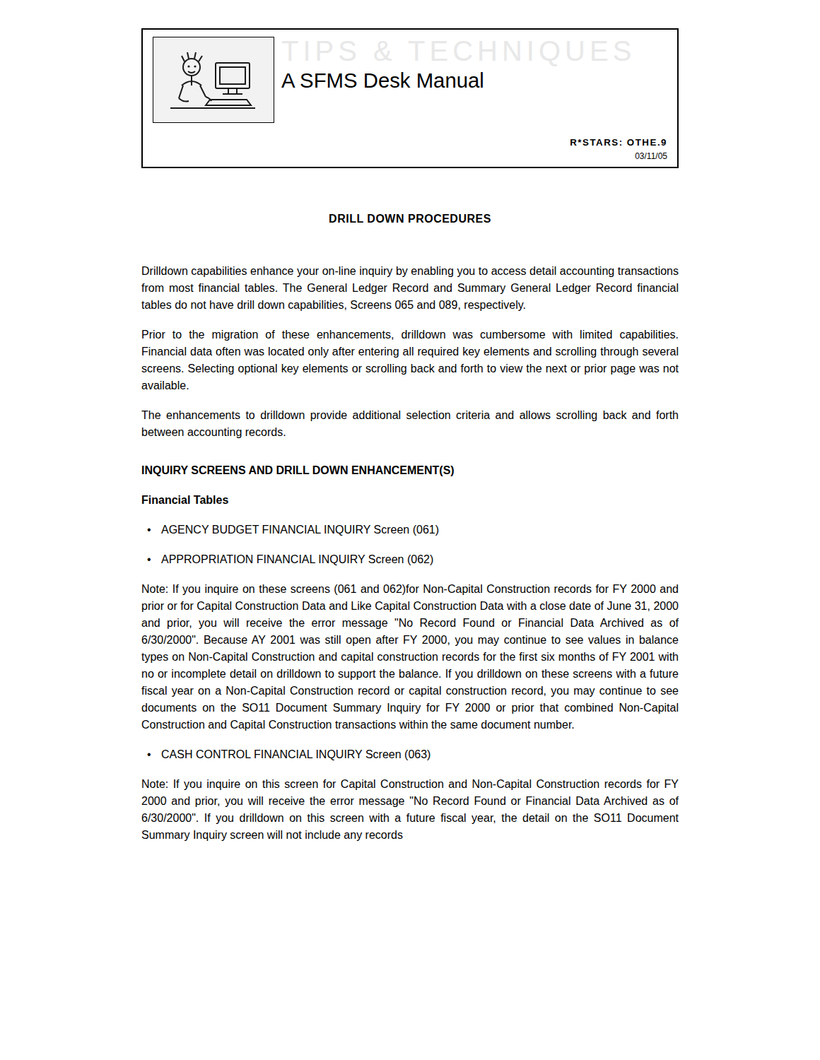TIPS & TECHNIQUES
A SFMS Desk Manual
R*STARS: OTHE.9
03/11/05
DRILL DOWN PROCEDURES
Drilldown capabilities enhance your on-line inquiry by enabling you to access detail accounting transactions from most financial tables. The General Ledger Record and Summary General Ledger Record financial tables do not have drill down capabilities, Screens 065 and 089, respectively.
Prior to the migration of these enhancements, drilldown was cumbersome with limited capabilities. Financial data often was located only after entering all required key elements and scrolling through several screens. Selecting optional key elements or scrolling back and forth to view the next or prior page was not available.
The enhancements to drilldown provide additional selection criteria and allows scrolling back and forth between accounting records.
INQUIRY SCREENS AND DRILL DOWN ENHANCEMENT(S)
Financial Tables
AGENCY BUDGET FINANCIAL INQUIRY Screen (061)
APPROPRIATION FINANCIAL INQUIRY Screen (062)
Note: If you inquire on these screens (061 and 062)for Non-Capital Construction records for FY 2000 and prior or for Capital Construction Data and Like Capital Construction Data with a close date of June 31, 2000 and prior, you will receive the error message "No Record Found or Financial Data Archived as of 6/30/2000". Because AY 2001 was still open after FY 2000, you may continue to see values in balance types on Non-Capital Construction and capital construction records for the first six months of FY 2001 with no or incomplete detail on drilldown to support the balance. If you drilldown on these screens with a future fiscal year on a Non-Capital Construction record or capital construction record, you may continue to see documents on the SO11 Document Summary Inquiry for FY 2000 or prior that combined Non-Capital Construction and Capital Construction transactions within the same document number.
CASH CONTROL FINANCIAL INQUIRY Screen (063)
Note: If you inquire on this screen for Capital Construction and Non-Capital Construction records for FY 2000 and prior, you will receive the error message "No Record Found or Financial Data Archived as of 6/30/2000". If you drilldown on this screen with a future fiscal year, the detail on the SO11 Document Summary Inquiry screen will not include any records